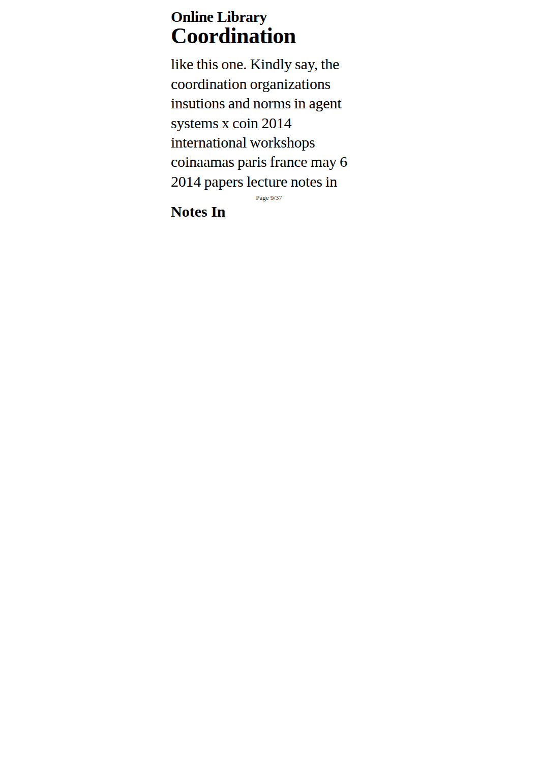Online Library Coordination
like this one. Kindly say, the coordination organizations insutions and norms in agent systems x coin 2014 international workshops coinaamas paris france may 6 2014 papers lecture notes in
Page 9/37
Notes In